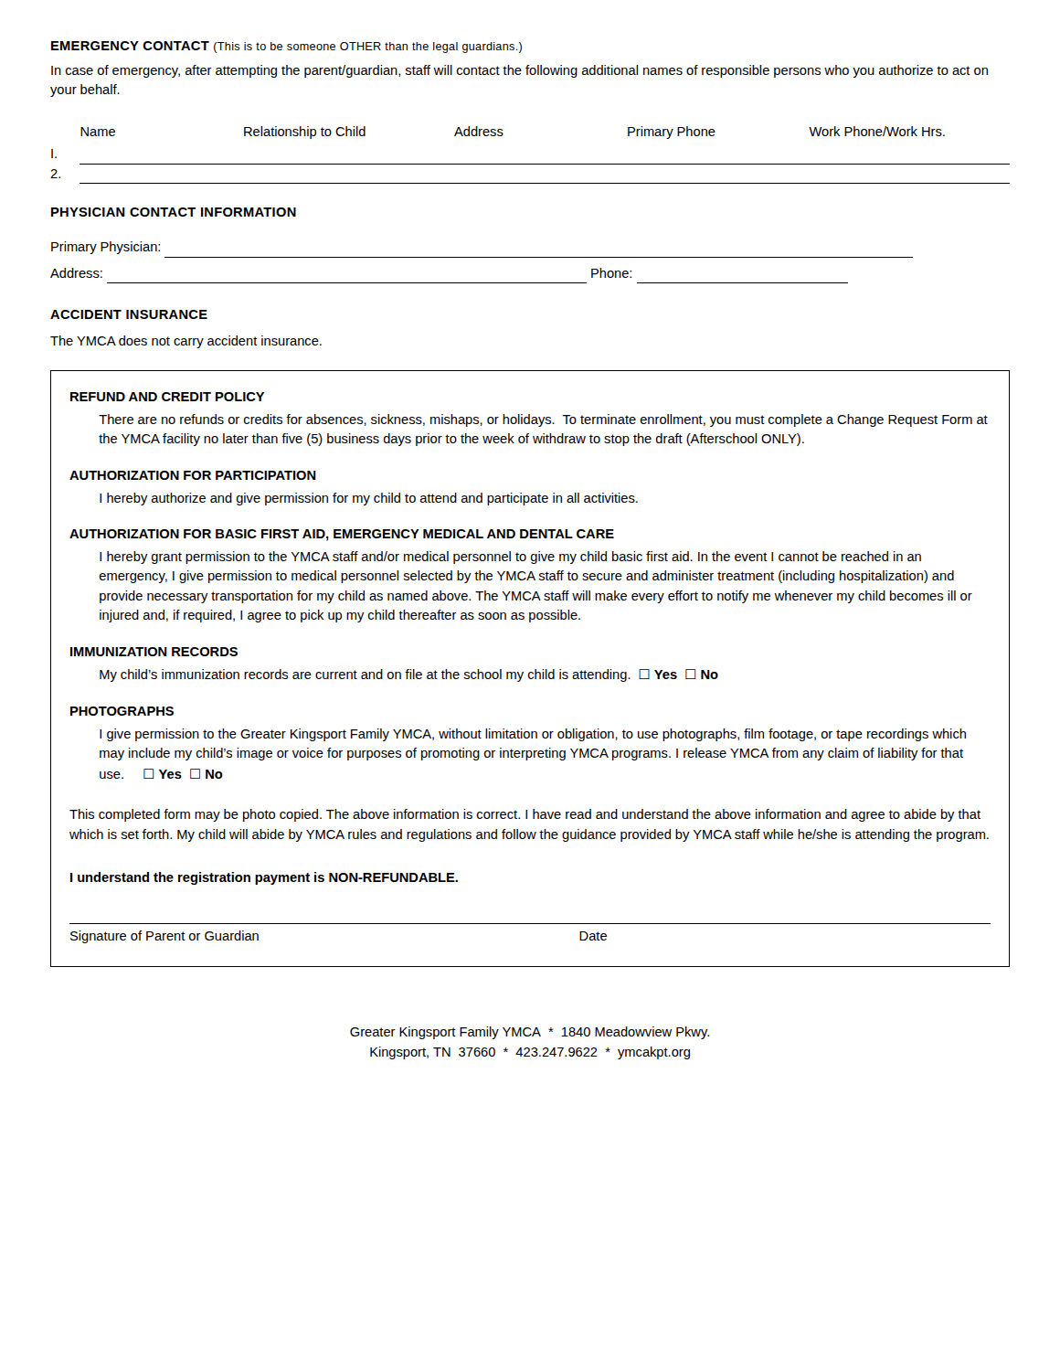EMERGENCY CONTACT (This is to be someone OTHER than the legal guardians.)
In case of emergency, after attempting the parent/guardian, staff will contact the following additional names of responsible persons who you authorize to act on your behalf.
| | Name | Relationship to Child | Address | Primary Phone | Work Phone/Work Hrs. |
| --- | --- | --- | --- | --- | --- |
| I. | |
| 2. | |
PHYSICIAN CONTACT INFORMATION
Primary Physician:
Address: Phone:
ACCIDENT INSURANCE
The YMCA does not carry accident insurance.
REFUND AND CREDIT POLICY
There are no refunds or credits for absences, sickness, mishaps, or holidays. To terminate enrollment, you must complete a Change Request Form at the YMCA facility no later than five (5) business days prior to the week of withdraw to stop the draft (Afterschool ONLY).
AUTHORIZATION FOR PARTICIPATION
I hereby authorize and give permission for my child to attend and participate in all activities.
AUTHORIZATION FOR BASIC FIRST AID, EMERGENCY MEDICAL AND DENTAL CARE
I hereby grant permission to the YMCA staff and/or medical personnel to give my child basic first aid. In the event I cannot be reached in an emergency, I give permission to medical personnel selected by the YMCA staff to secure and administer treatment (including hospitalization) and provide necessary transportation for my child as named above. The YMCA staff will make every effort to notify me whenever my child becomes ill or injured and, if required, I agree to pick up my child thereafter as soon as possible.
IMMUNIZATION RECORDS
My child’s immunization records are current and on file at the school my child is attending. ☐ Yes ☐ No
PHOTOGRAPHS
I give permission to the Greater Kingsport Family YMCA, without limitation or obligation, to use photographs, film footage, or tape recordings which may include my child’s image or voice for purposes of promoting or interpreting YMCA programs. I release YMCA from any claim of liability for that use. ☐ Yes ☐ No
This completed form may be photo copied. The above information is correct. I have read and understand the above information and agree to abide by that which is set forth. My child will abide by YMCA rules and regulations and follow the guidance provided by YMCA staff while he/she is attending the program.
I understand the registration payment is NON-REFUNDABLE.
| Signature of Parent or Guardian | Date |
Greater Kingsport Family YMCA * 1840 Meadowview Pkwy.
Kingsport, TN 37660 * 423.247.9622 * ymcakpt.org